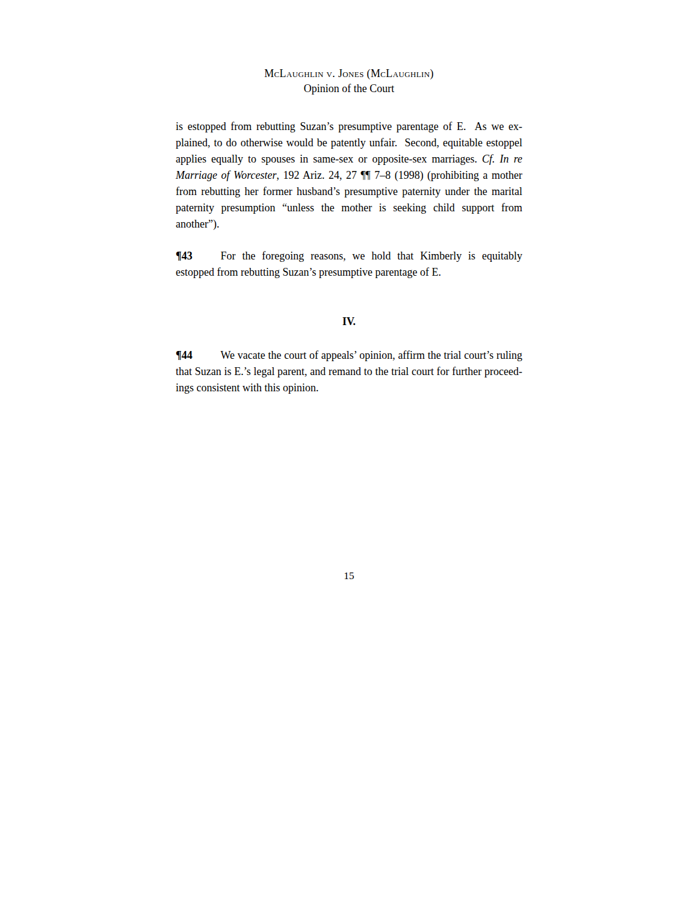McLaughlin v. Jones (McLaughlin)
Opinion of the Court
is estopped from rebutting Suzan’s presumptive parentage of E. As we explained, to do otherwise would be patently unfair. Second, equitable estoppel applies equally to spouses in same-sex or opposite-sex marriages. Cf. In re Marriage of Worcester, 192 Ariz. 24, 27 ¶¶ 7–8 (1998) (prohibiting a mother from rebutting her former husband’s presumptive paternity under the marital paternity presumption “unless the mother is seeking child support from another”).
¶43 For the foregoing reasons, we hold that Kimberly is equitably estopped from rebutting Suzan’s presumptive parentage of E.
IV.
¶44 We vacate the court of appeals’ opinion, affirm the trial court’s ruling that Suzan is E.’s legal parent, and remand to the trial court for further proceedings consistent with this opinion.
15